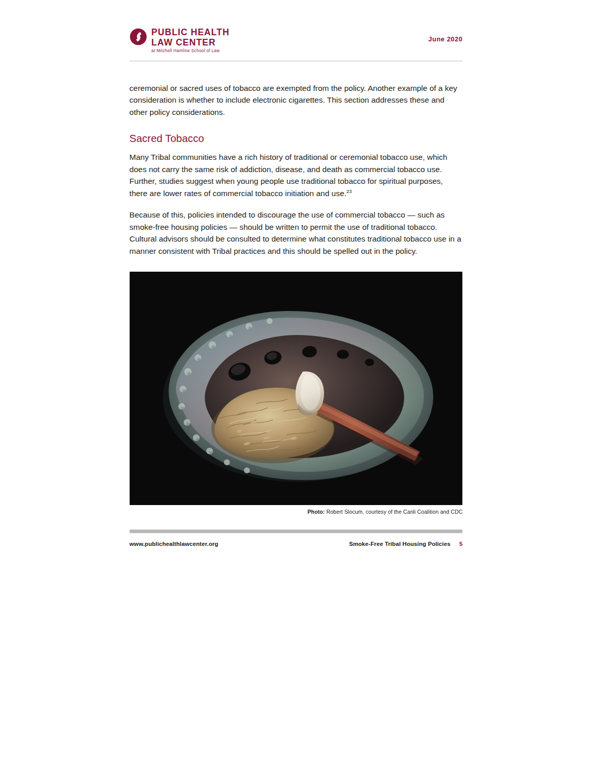Public Health Law Center at Mitchell Hamline School of Law
June 2020
ceremonial or sacred uses of tobacco are exempted from the policy. Another example of a key consideration is whether to include electronic cigarettes. This section addresses these and other policy considerations.
Sacred Tobacco
Many Tribal communities have a rich history of traditional or ceremonial tobacco use, which does not carry the same risk of addiction, disease, and death as commercial tobacco use. Further, studies suggest when young people use traditional tobacco for spiritual purposes, there are lower rates of commercial tobacco initiation and use.23
Because of this, policies intended to discourage the use of commercial tobacco — such as smoke-free housing policies — should be written to permit the use of traditional tobacco. Cultural advisors should be consulted to determine what constitutes traditional tobacco use in a manner consistent with Tribal practices and this should be spelled out in the policy.
Photo: Robert Slocum, courtesy of the Canli Coalition and CDC
www.publichealthlawcenter.org
Smoke-Free Tribal Housing Policies 5